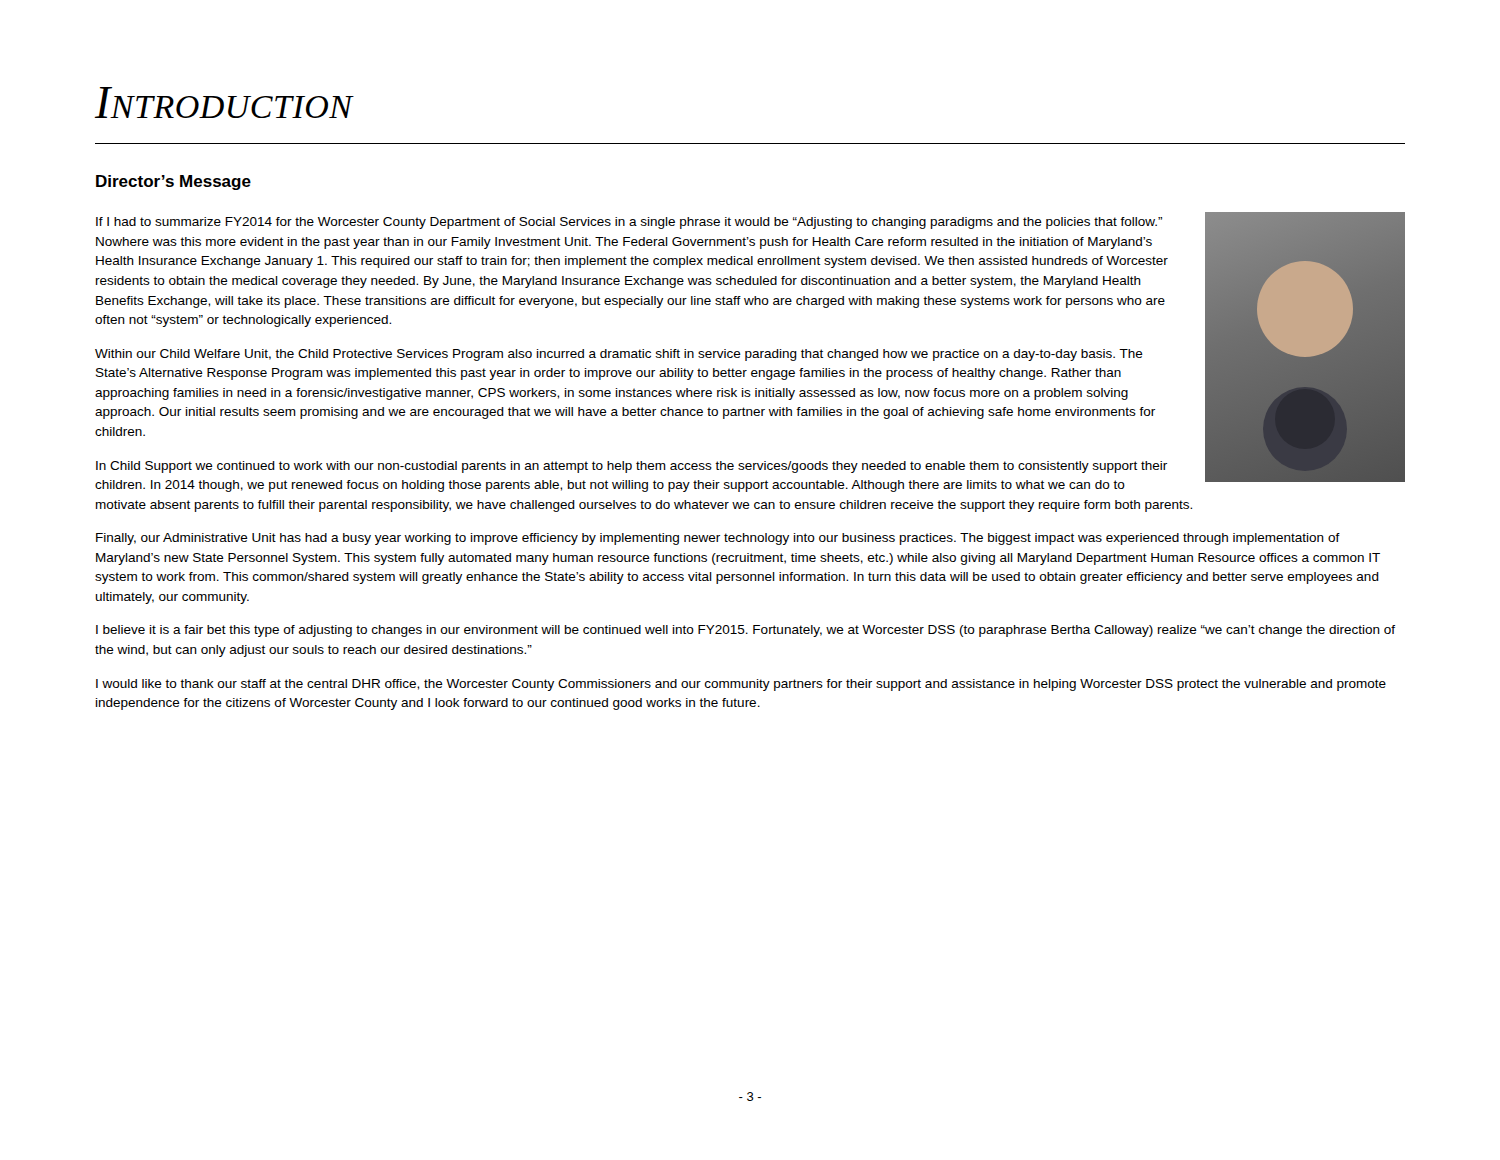INTRODUCTION
Director’s Message
If I had to summarize FY2014 for the Worcester County Department of Social Services in a single phrase it would be “Adjusting to changing paradigms and the policies that follow.” Nowhere was this more evident in the past year than in our Family Investment Unit. The Federal Government’s push for Health Care reform resulted in the initiation of Maryland’s Health Insurance Exchange January 1. This required our staff to train for; then implement the complex medical enrollment system devised. We then assisted hundreds of Worcester residents to obtain the medical coverage they needed. By June, the Maryland Insurance Exchange was scheduled for discontinuation and a better system, the Maryland Health Benefits Exchange, will take its place. These transitions are difficult for everyone, but especially our line staff who are charged with making these systems work for persons who are often not “system” or technologically experienced.
Within our Child Welfare Unit, the Child Protective Services Program also incurred a dramatic shift in service parading that changed how we practice on a day-to-day basis. The State’s Alternative Response Program was implemented this past year in order to improve our ability to better engage families in the process of healthy change. Rather than approaching families in need in a forensic/investigative manner, CPS workers, in some instances where risk is initially assessed as low, now focus more on a problem solving approach. Our initial results seem promising and we are encouraged that we will have a better chance to partner with families in the goal of achieving safe home environments for children.
In Child Support we continued to work with our non-custodial parents in an attempt to help them access the services/goods they needed to enable them to consistently support their children. In 2014 though, we put renewed focus on holding those parents able, but not willing to pay their support accountable. Although there are limits to what we can do to motivate absent parents to fulfill their parental responsibility, we have challenged ourselves to do whatever we can to ensure children receive the support they require form both parents.
Finally, our Administrative Unit has had a busy year working to improve efficiency by implementing newer technology into our business practices. The biggest impact was experienced through implementation of Maryland’s new State Personnel System. This system fully automated many human resource functions (recruitment, time sheets, etc.) while also giving all Maryland Department Human Resource offices a common IT system to work from. This common/shared system will greatly enhance the State’s ability to access vital personnel information. In turn this data will be used to obtain greater efficiency and better serve employees and ultimately, our community.
I believe it is a fair bet this type of adjusting to changes in our environment will be continued well into FY2015. Fortunately, we at Worcester DSS (to paraphrase Bertha Calloway) realize “we can’t change the direction of the wind, but can only adjust our souls to reach our desired destinations.”
I would like to thank our staff at the central DHR office, the Worcester County Commissioners and our community partners for their support and assistance in helping Worcester DSS protect the vulnerable and promote independence for the citizens of Worcester County and I look forward to our continued good works in the future.
- 3 -